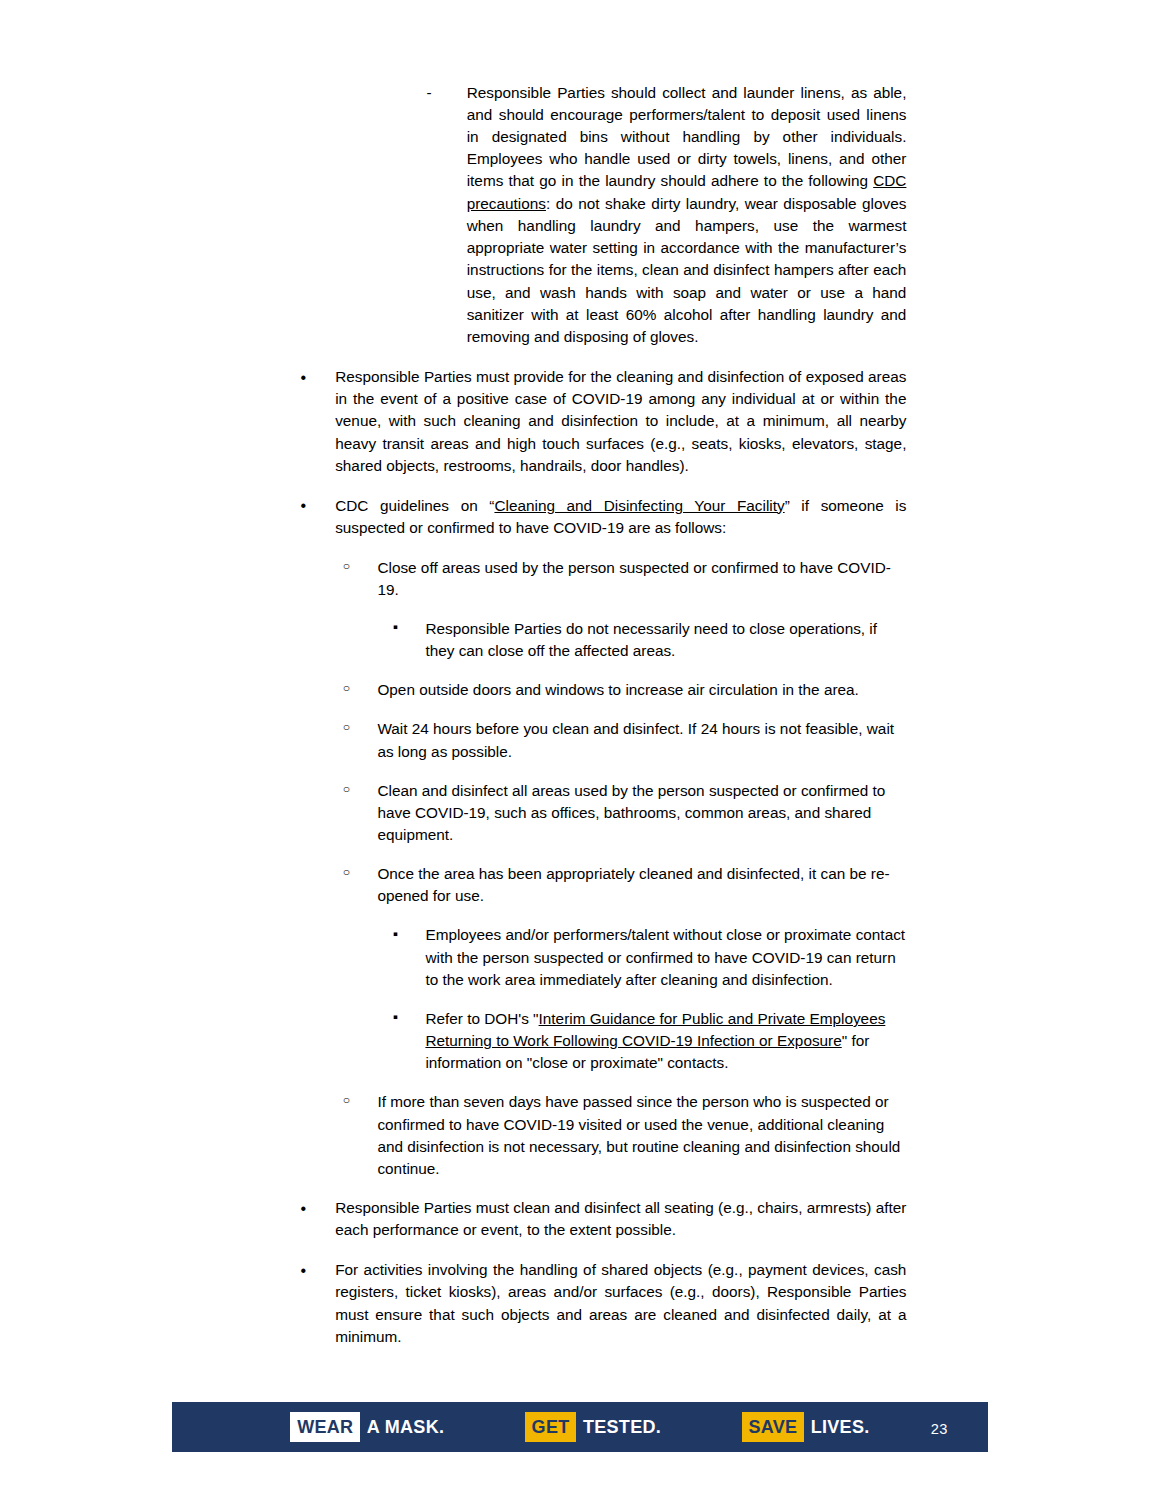Responsible Parties should collect and launder linens, as able, and should encourage performers/talent to deposit used linens in designated bins without handling by other individuals. Employees who handle used or dirty towels, linens, and other items that go in the laundry should adhere to the following CDC precautions: do not shake dirty laundry, wear disposable gloves when handling laundry and hampers, use the warmest appropriate water setting in accordance with the manufacturer’s instructions for the items, clean and disinfect hampers after each use, and wash hands with soap and water or use a hand sanitizer with at least 60% alcohol after handling laundry and removing and disposing of gloves.
Responsible Parties must provide for the cleaning and disinfection of exposed areas in the event of a positive case of COVID-19 among any individual at or within the venue, with such cleaning and disinfection to include, at a minimum, all nearby heavy transit areas and high touch surfaces (e.g., seats, kiosks, elevators, stage, shared objects, restrooms, handrails, door handles).
CDC guidelines on “Cleaning and Disinfecting Your Facility” if someone is suspected or confirmed to have COVID-19 are as follows:
Close off areas used by the person suspected or confirmed to have COVID-19.
Responsible Parties do not necessarily need to close operations, if they can close off the affected areas.
Open outside doors and windows to increase air circulation in the area.
Wait 24 hours before you clean and disinfect. If 24 hours is not feasible, wait as long as possible.
Clean and disinfect all areas used by the person suspected or confirmed to have COVID-19, such as offices, bathrooms, common areas, and shared equipment.
Once the area has been appropriately cleaned and disinfected, it can be re-opened for use.
Employees and/or performers/talent without close or proximate contact with the person suspected or confirmed to have COVID-19 can return to the work area immediately after cleaning and disinfection.
Refer to DOH's "Interim Guidance for Public and Private Employees Returning to Work Following COVID-19 Infection or Exposure" for information on "close or proximate" contacts.
If more than seven days have passed since the person who is suspected or confirmed to have COVID-19 visited or used the venue, additional cleaning and disinfection is not necessary, but routine cleaning and disinfection should continue.
Responsible Parties must clean and disinfect all seating (e.g., chairs, armrests) after each performance or event, to the extent possible.
For activities involving the handling of shared objects (e.g., payment devices, cash registers, ticket kiosks), areas and/or surfaces (e.g., doors), Responsible Parties must ensure that such objects and areas are cleaned and disinfected daily, at a minimum.
WEARA MASK. GETTESTED. SAVELIVES. 23